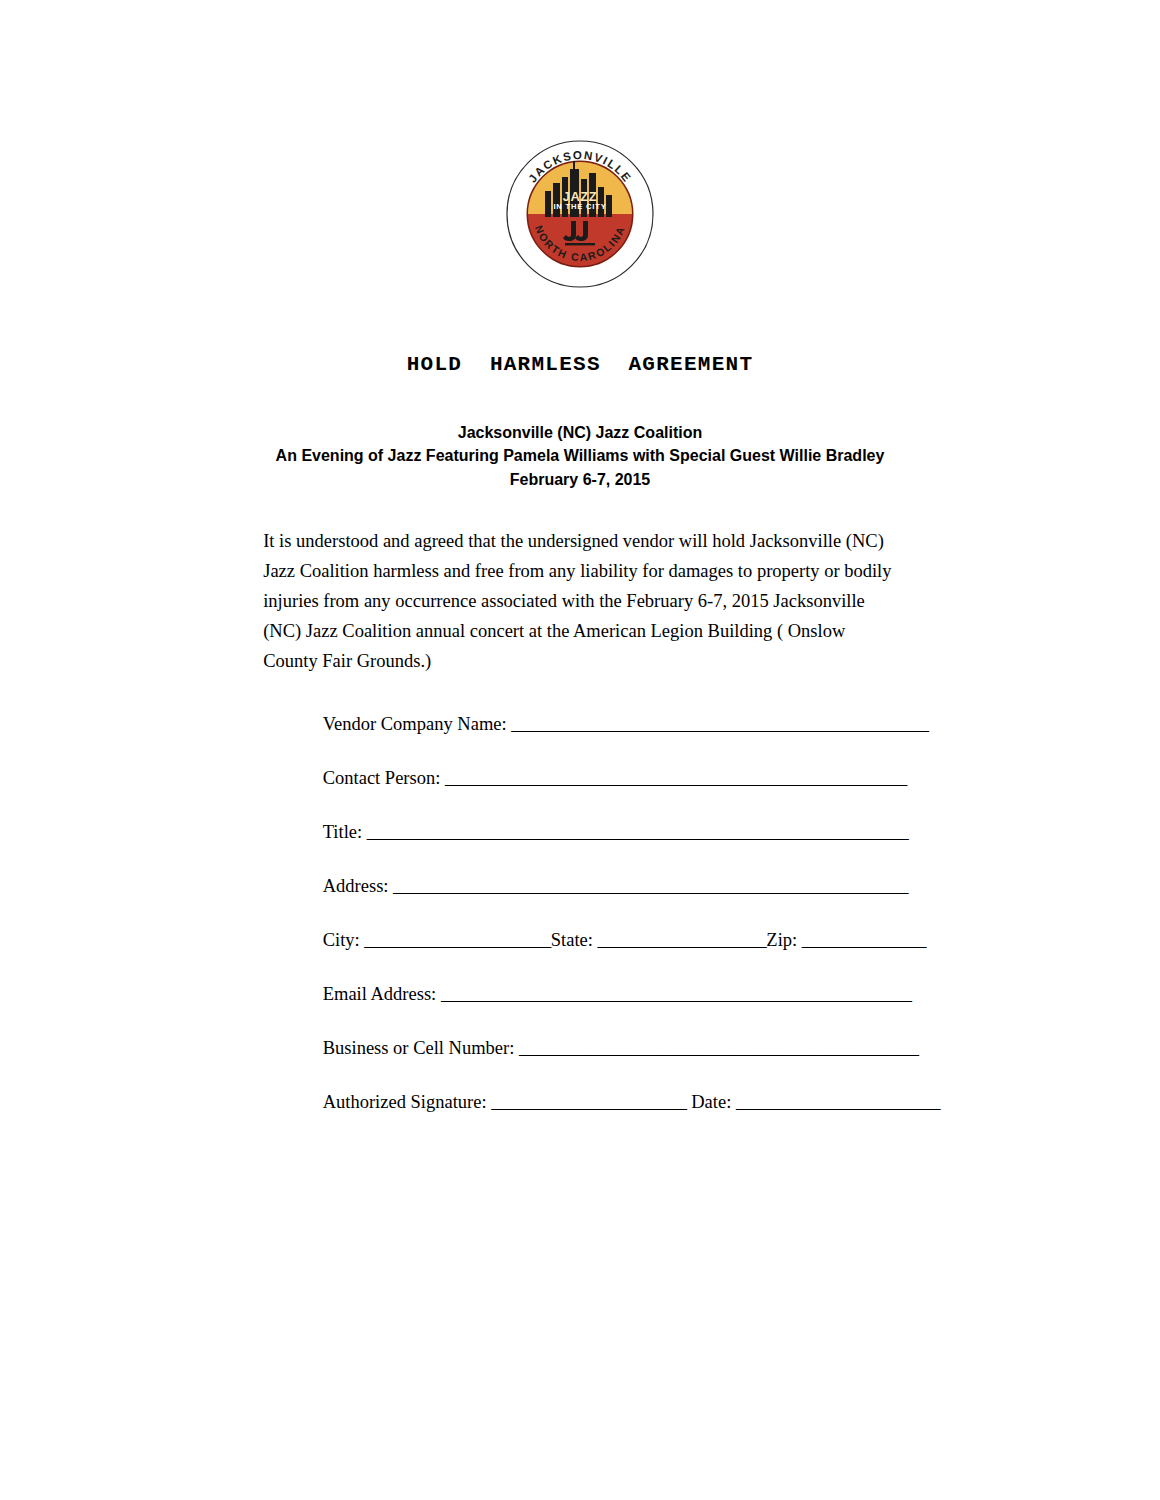JACKSONVILLE NORTH CAROLINA IN THE CITY JAZZ
HOLD HARMLESS AGREEMENT
Jacksonville (NC) Jazz Coalition An Evening of Jazz Featuring Pamela Williams with Special Guest Willie Bradley February 6-7, 2015
It is understood and agreed that the undersigned vendor will hold Jacksonville (NC) Jazz Coalition harmless and free from any liability for damages to property or bodily injuries from any occurrence associated with the February 6-7, 2015 Jacksonville (NC) Jazz Coalition annual concert at the American Legion Building ( Onslow County Fair Grounds.)
Vendor Company Name: _______________________________________________
Contact Person: ____________________________________________________
Title: _____________________________________________________________
Address: __________________________________________________________
City: _____________________State: ___________________Zip: ______________
Email Address: _____________________________________________________
Business or Cell Number: _____________________________________________
Authorized Signature: ______________________ Date: _______________________